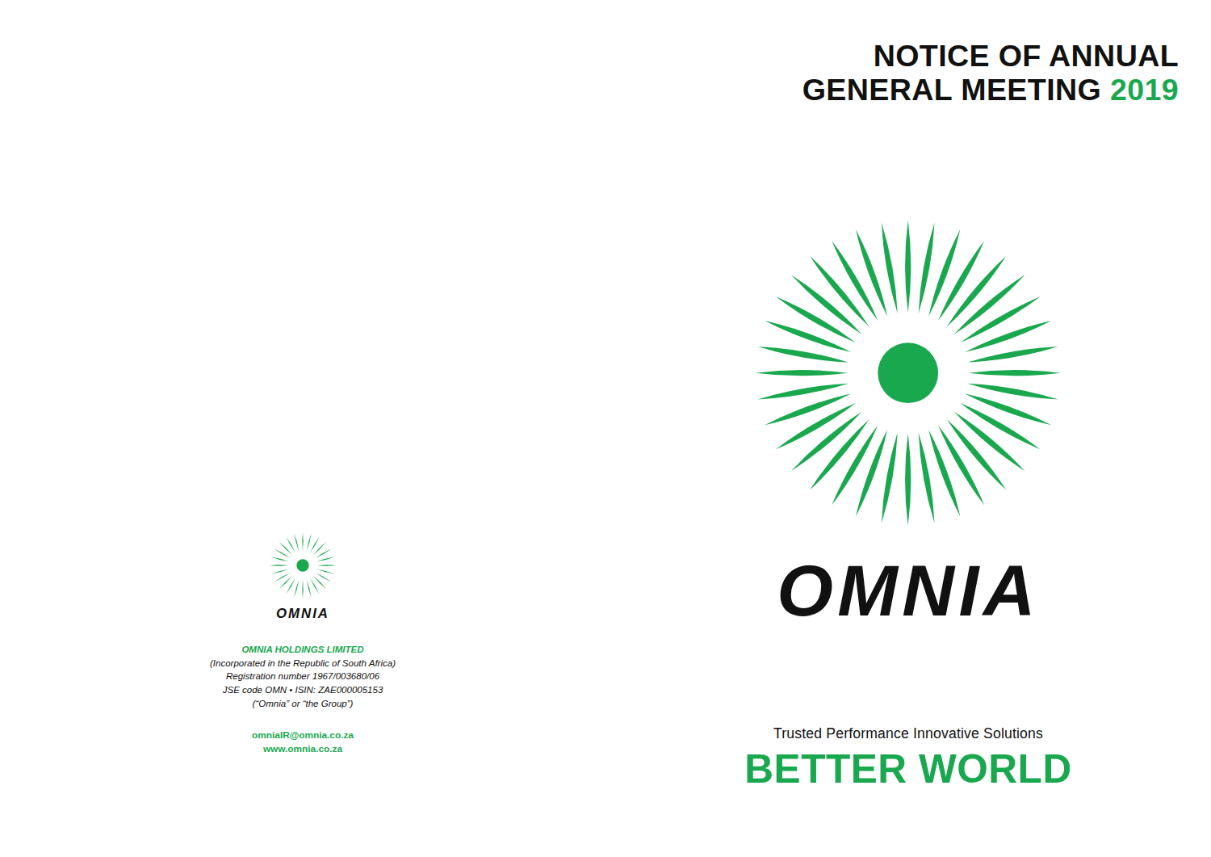OMNIA
OMNIA HOLDINGS LIMITED (Incorporated in the Republic of South Africa) Registration number 1967/003680/06 JSE code OMN • ISIN: ZAE000005153 (“Omnia” or “the Group”)
omniaIR@omnia.co.za
www.omnia.co.za
Notice of Annual
General Meeting 2019
OMNIA
Trusted Performance Innovative Solutions
Better World